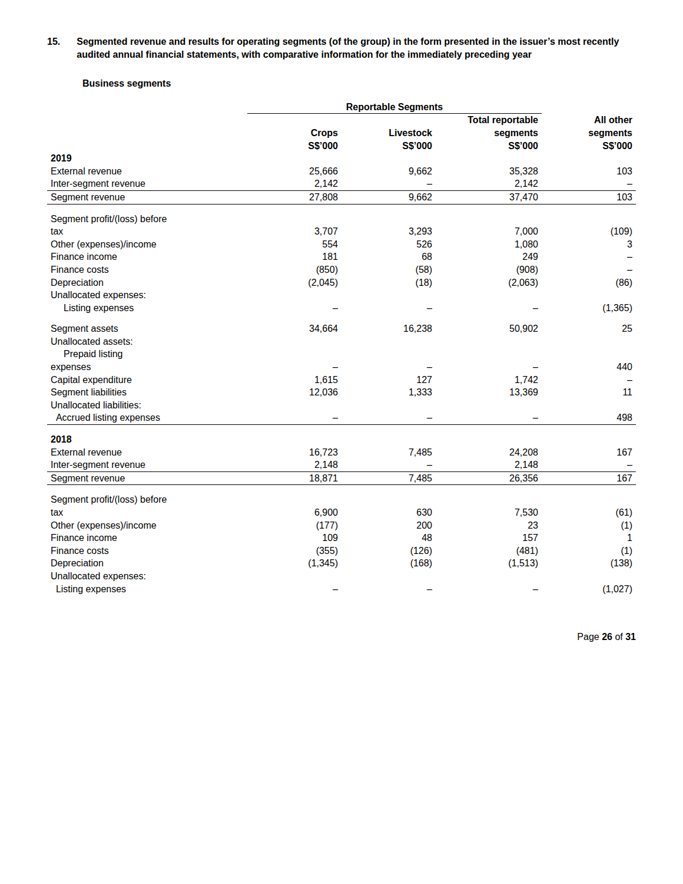15.
Segmented revenue and results for operating segments (of the group) in the form presented in the issuer’s most recently audited annual financial statements, with comparative information for the immediately preceding year
Business segments
| | Reportable Segments | |
| | | | Total reportable | All other |
| | Crops | Livestock | segments | segments |
| | S$’000 | S$’000 | S$’000 | S$’000 |
| 2019 | | | | |
| External revenue | 25,666 | 9,662 | 35,328 | 103 |
| Inter-segment revenue | 2,142 | – | 2,142 | – |
| Segment revenue | 27,808 | 9,662 | 37,470 | 103 |
| Segment profit/(loss) before | | | | |
| tax | 3,707 | 3,293 | 7,000 | (109) |
| Other (expenses)/income | 554 | 526 | 1,080 | 3 |
| Finance income | 181 | 68 | 249 | – |
| Finance costs | (850) | (58) | (908) | – |
| Depreciation | (2,045) | (18) | (2,063) | (86) |
| Unallocated expenses: | | | | |
| Listing expenses | – | – | – | (1,365) |
| Segment assets | 34,664 | 16,238 | 50,902 | 25 |
| Unallocated assets: | | | | |
| Prepaid listing | | | | |
| expenses | – | – | – | 440 |
| Capital expenditure | 1,615 | 127 | 1,742 | – |
| Segment liabilities | 12,036 | 1,333 | 13,369 | 11 |
| Unallocated liabilities: | | | | |
| Accrued listing expenses | – | – | – | 498 |
| 2018 | | | | |
| External revenue | 16,723 | 7,485 | 24,208 | 167 |
| Inter-segment revenue | 2,148 | – | 2,148 | – |
| Segment revenue | 18,871 | 7,485 | 26,356 | 167 |
| Segment profit/(loss) before | | | | |
| tax | 6,900 | 630 | 7,530 | (61) |
| Other (expenses)/income | (177) | 200 | 23 | (1) |
| Finance income | 109 | 48 | 157 | 1 |
| Finance costs | (355) | (126) | (481) | (1) |
| Depreciation | (1,345) | (168) | (1,513) | (138) |
| Unallocated expenses: | | | | |
| Listing expenses | – | – | – | (1,027) |
Page 26 of 31